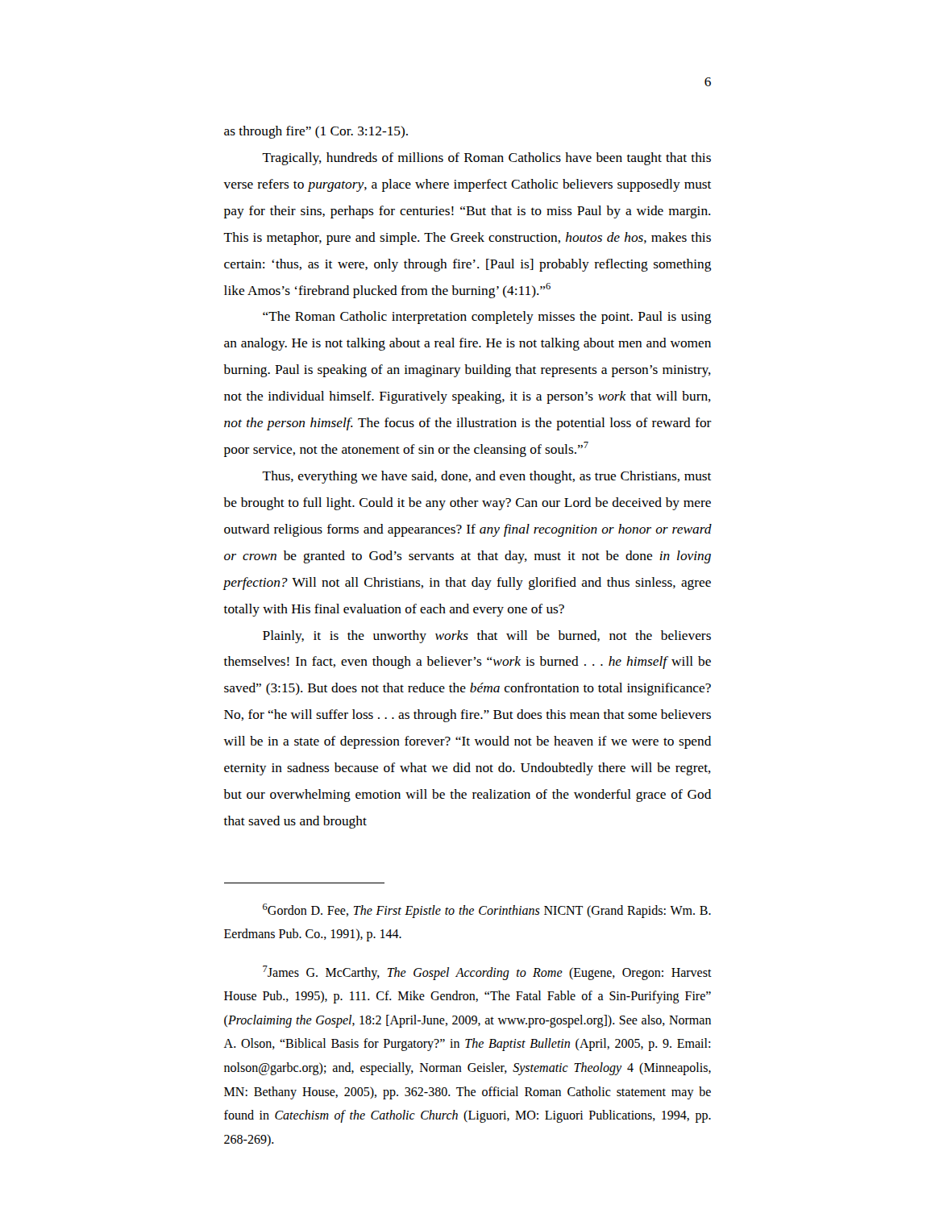6
as through fire” (1 Cor. 3:12-15).
Tragically, hundreds of millions of Roman Catholics have been taught that this verse refers to purgatory, a place where imperfect Catholic believers supposedly must pay for their sins, perhaps for centuries! “But that is to miss Paul by a wide margin. This is metaphor, pure and simple. The Greek construction, houtos de hos, makes this certain: ‘thus, as it were, only through fire’. [Paul is] probably reflecting something like Amos’s ‘firebrand plucked from the burning’ (4:11).”6
“The Roman Catholic interpretation completely misses the point. Paul is using an analogy. He is not talking about a real fire. He is not talking about men and women burning. Paul is speaking of an imaginary building that represents a person’s ministry, not the individual himself. Figuratively speaking, it is a person’s work that will burn, not the person himself. The focus of the illustration is the potential loss of reward for poor service, not the atonement of sin or the cleansing of souls.”7
Thus, everything we have said, done, and even thought, as true Christians, must be brought to full light. Could it be any other way? Can our Lord be deceived by mere outward religious forms and appearances? If any final recognition or honor or reward or crown be granted to God’s servants at that day, must it not be done in loving perfection? Will not all Christians, in that day fully glorified and thus sinless, agree totally with His final evaluation of each and every one of us?
Plainly, it is the unworthy works that will be burned, not the believers themselves! In fact, even though a believer’s “work is burned . . . he himself will be saved” (3:15). But does not that reduce the béma confrontation to total insignificance? No, for “he will suffer loss . . . as through fire.” But does this mean that some believers will be in a state of depression forever? “It would not be heaven if we were to spend eternity in sadness because of what we did not do. Undoubtedly there will be regret, but our overwhelming emotion will be the realization of the wonderful grace of God that saved us and brought
6 Gordon D. Fee, The First Epistle to the Corinthians NICNT (Grand Rapids: Wm. B. Eerdmans Pub. Co., 1991), p. 144.
7 James G. McCarthy, The Gospel According to Rome (Eugene, Oregon: Harvest House Pub., 1995), p. 111. Cf. Mike Gendron, “The Fatal Fable of a Sin-Purifying Fire” (Proclaiming the Gospel, 18:2 [April-June, 2009, at www.pro-gospel.org]). See also, Norman A. Olson, “Biblical Basis for Purgatory?” in The Baptist Bulletin (April, 2005, p. 9. Email: nolson@garbc.org); and, especially, Norman Geisler, Systematic Theology 4 (Minneapolis, MN: Bethany House, 2005), pp. 362-380. The official Roman Catholic statement may be found in Catechism of the Catholic Church (Liguori, MO: Liguori Publications, 1994, pp. 268-269).